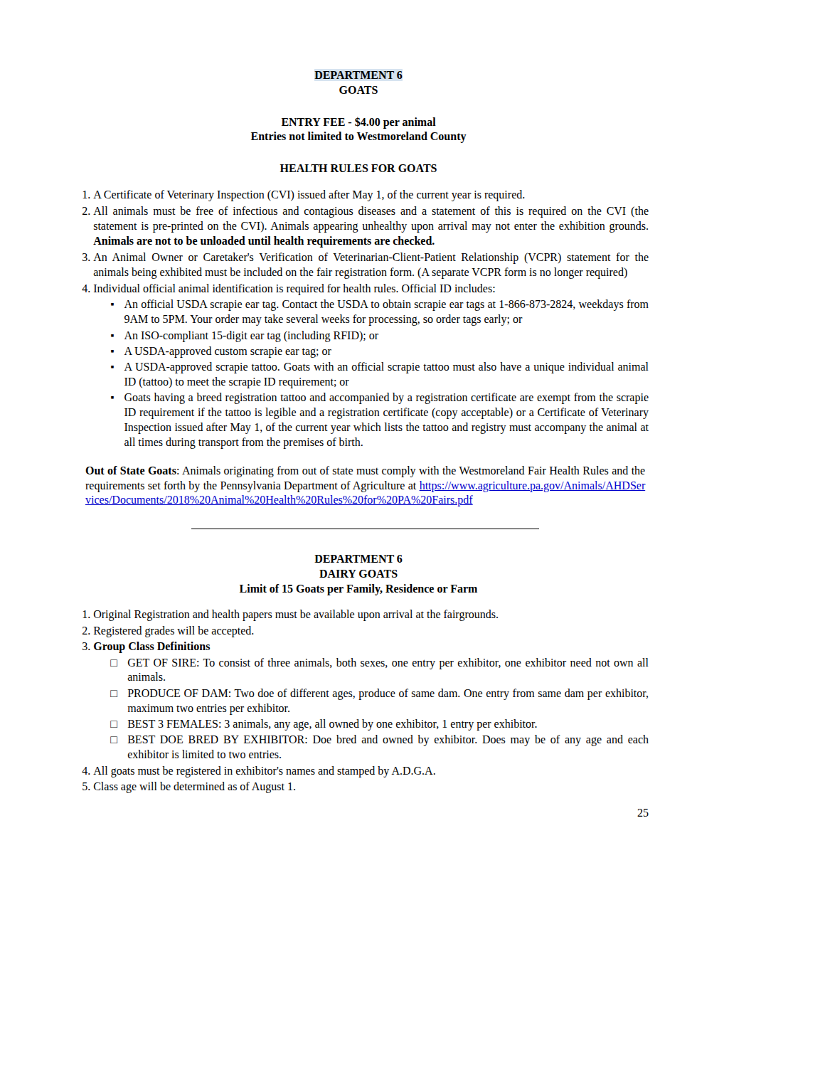DEPARTMENT 6
GOATS
ENTRY FEE - $4.00 per animal
Entries not limited to Westmoreland County
HEALTH RULES FOR GOATS
A Certificate of Veterinary Inspection (CVI) issued after May 1, of the current year is required.
All animals must be free of infectious and contagious diseases and a statement of this is required on the CVI (the statement is pre-printed on the CVI). Animals appearing unhealthy upon arrival may not enter the exhibition grounds. Animals are not to be unloaded until health requirements are checked.
An Animal Owner or Caretaker's Verification of Veterinarian-Client-Patient Relationship (VCPR) statement for the animals being exhibited must be included on the fair registration form. (A separate VCPR form is no longer required)
Individual official animal identification is required for health rules. Official ID includes:
An official USDA scrapie ear tag. Contact the USDA to obtain scrapie ear tags at 1-866-873-2824, weekdays from 9AM to 5PM. Your order may take several weeks for processing, so order tags early; or
An ISO-compliant 15-digit ear tag (including RFID); or
A USDA-approved custom scrapie ear tag; or
A USDA-approved scrapie tattoo. Goats with an official scrapie tattoo must also have a unique individual animal ID (tattoo) to meet the scrapie ID requirement; or
Goats having a breed registration tattoo and accompanied by a registration certificate are exempt from the scrapie ID requirement if the tattoo is legible and a registration certificate (copy acceptable) or a Certificate of Veterinary Inspection issued after May 1, of the current year which lists the tattoo and registry must accompany the animal at all times during transport from the premises of birth.
Out of State Goats: Animals originating from out of state must comply with the Westmoreland Fair Health Rules and the requirements set forth by the Pennsylvania Department of Agriculture at https://www.agriculture.pa.gov/Animals/AHDServices/Documents/2018%20Animal%20Health%20Rules%20for%20PA%20Fairs.pdf
DEPARTMENT 6
DAIRY GOATS
Limit of 15 Goats per Family, Residence or Farm
Original Registration and health papers must be available upon arrival at the fairgrounds.
Registered grades will be accepted.
Group Class Definitions
GET OF SIRE: To consist of three animals, both sexes, one entry per exhibitor, one exhibitor need not own all animals.
PRODUCE OF DAM: Two doe of different ages, produce of same dam. One entry from same dam per exhibitor, maximum two entries per exhibitor.
BEST 3 FEMALES: 3 animals, any age, all owned by one exhibitor, 1 entry per exhibitor.
BEST DOE BRED BY EXHIBITOR: Doe bred and owned by exhibitor. Does may be of any age and each exhibitor is limited to two entries.
All goats must be registered in exhibitor's names and stamped by A.D.G.A.
Class age will be determined as of August 1.
25